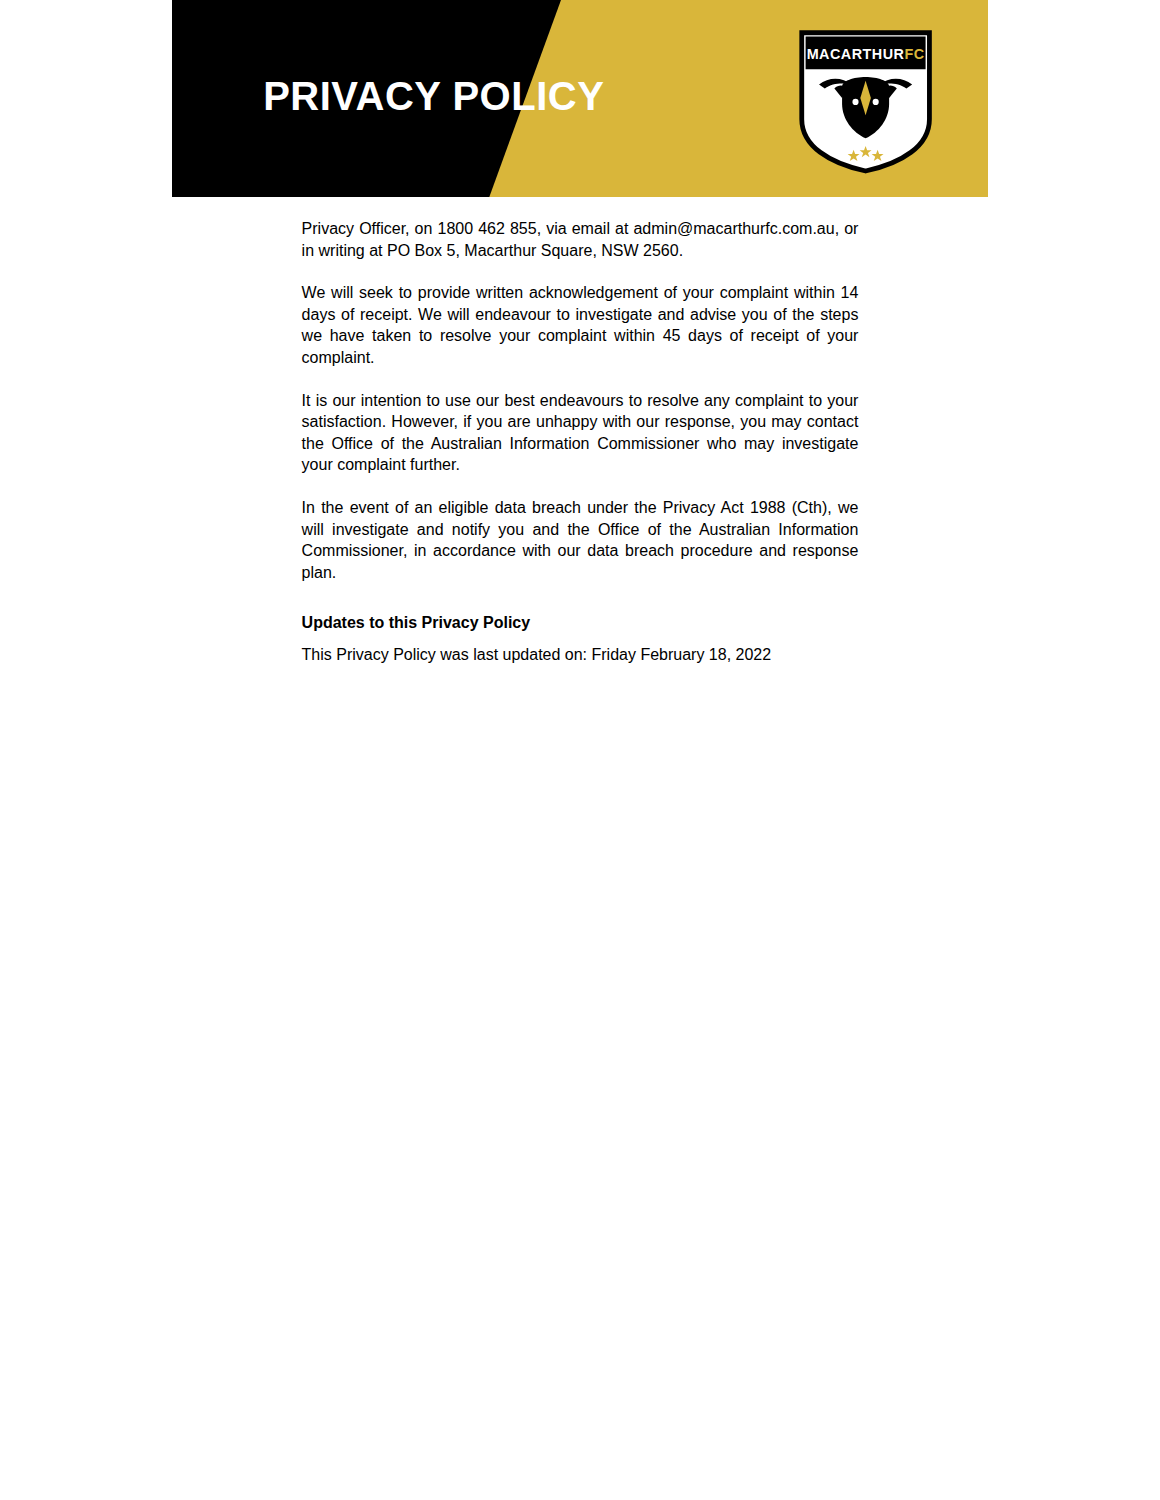PRIVACY POLICY
MACARTHURFC
Privacy Officer, on 1800 462 855, via email at admin@macarthurfc.com.au, or in writing at PO Box 5, Macarthur Square, NSW 2560.
We will seek to provide written acknowledgement of your complaint within 14 days of receipt. We will endeavour to investigate and advise you of the steps we have taken to resolve your complaint within 45 days of receipt of your complaint.
It is our intention to use our best endeavours to resolve any complaint to your satisfaction. However, if you are unhappy with our response, you may contact the Office of the Australian Information Commissioner who may investigate your complaint further.
In the event of an eligible data breach under the Privacy Act 1988 (Cth), we will investigate and notify you and the Office of the Australian Information Commissioner, in accordance with our data breach procedure and response plan.
Updates to this Privacy Policy
This Privacy Policy was last updated on: Friday February 18, 2022